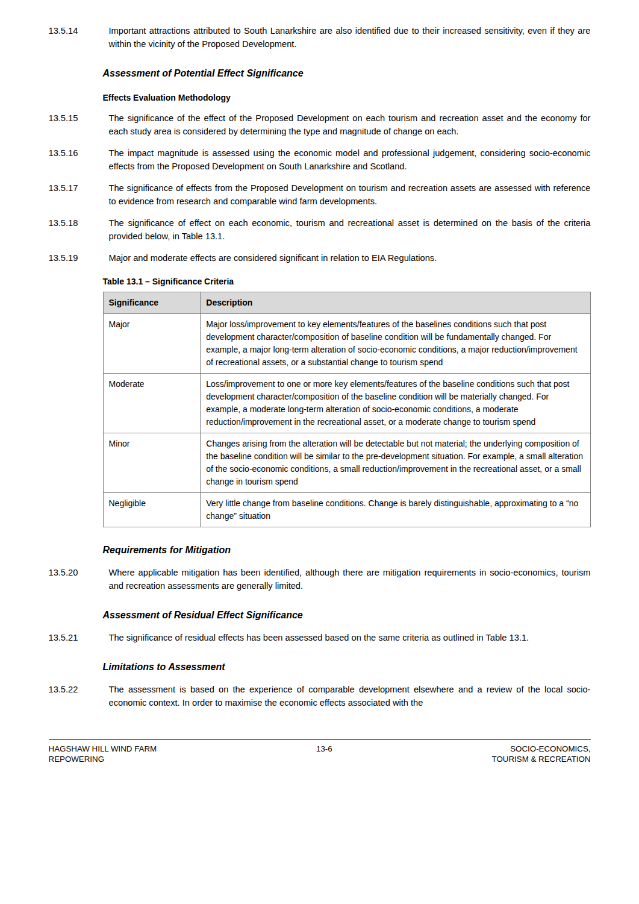13.5.14
Important attractions attributed to South Lanarkshire are also identified due to their increased sensitivity, even if they are within the vicinity of the Proposed Development.
Assessment of Potential Effect Significance
Effects Evaluation Methodology
13.5.15
The significance of the effect of the Proposed Development on each tourism and recreation asset and the economy for each study area is considered by determining the type and magnitude of change on each.
13.5.16
The impact magnitude is assessed using the economic model and professional judgement, considering socio-economic effects from the Proposed Development on South Lanarkshire and Scotland.
13.5.17
The significance of effects from the Proposed Development on tourism and recreation assets are assessed with reference to evidence from research and comparable wind farm developments.
13.5.18
The significance of effect on each economic, tourism and recreational asset is determined on the basis of the criteria provided below, in Table 13.1.
13.5.19
Major and moderate effects are considered significant in relation to EIA Regulations.
Table 13.1 – Significance Criteria
| Significance | Description |
| --- | --- |
| Major | Major loss/improvement to key elements/features of the baselines conditions such that post development character/composition of baseline condition will be fundamentally changed. For example, a major long-term alteration of socio-economic conditions, a major reduction/improvement of recreational assets, or a substantial change to tourism spend |
| Moderate | Loss/improvement to one or more key elements/features of the baseline conditions such that post development character/composition of the baseline condition will be materially changed. For example, a moderate long-term alteration of socio-economic conditions, a moderate reduction/improvement in the recreational asset, or a moderate change to tourism spend |
| Minor | Changes arising from the alteration will be detectable but not material; the underlying composition of the baseline condition will be similar to the pre-development situation. For example, a small alteration of the socio-economic conditions, a small reduction/improvement in the recreational asset, or a small change in tourism spend |
| Negligible | Very little change from baseline conditions. Change is barely distinguishable, approximating to a “no change” situation |
Requirements for Mitigation
13.5.20
Where applicable mitigation has been identified, although there are mitigation requirements in socio-economics, tourism and recreation assessments are generally limited.
Assessment of Residual Effect Significance
13.5.21
The significance of residual effects has been assessed based on the same criteria as outlined in Table 13.1.
Limitations to Assessment
13.5.22
The assessment is based on the experience of comparable development elsewhere and a review of the local socio-economic context. In order to maximise the economic effects associated with the
HAGSHAW HILL WIND FARM
REPOWERING
13-6
SOCIO-ECONOMICS,
TOURISM & RECREATION